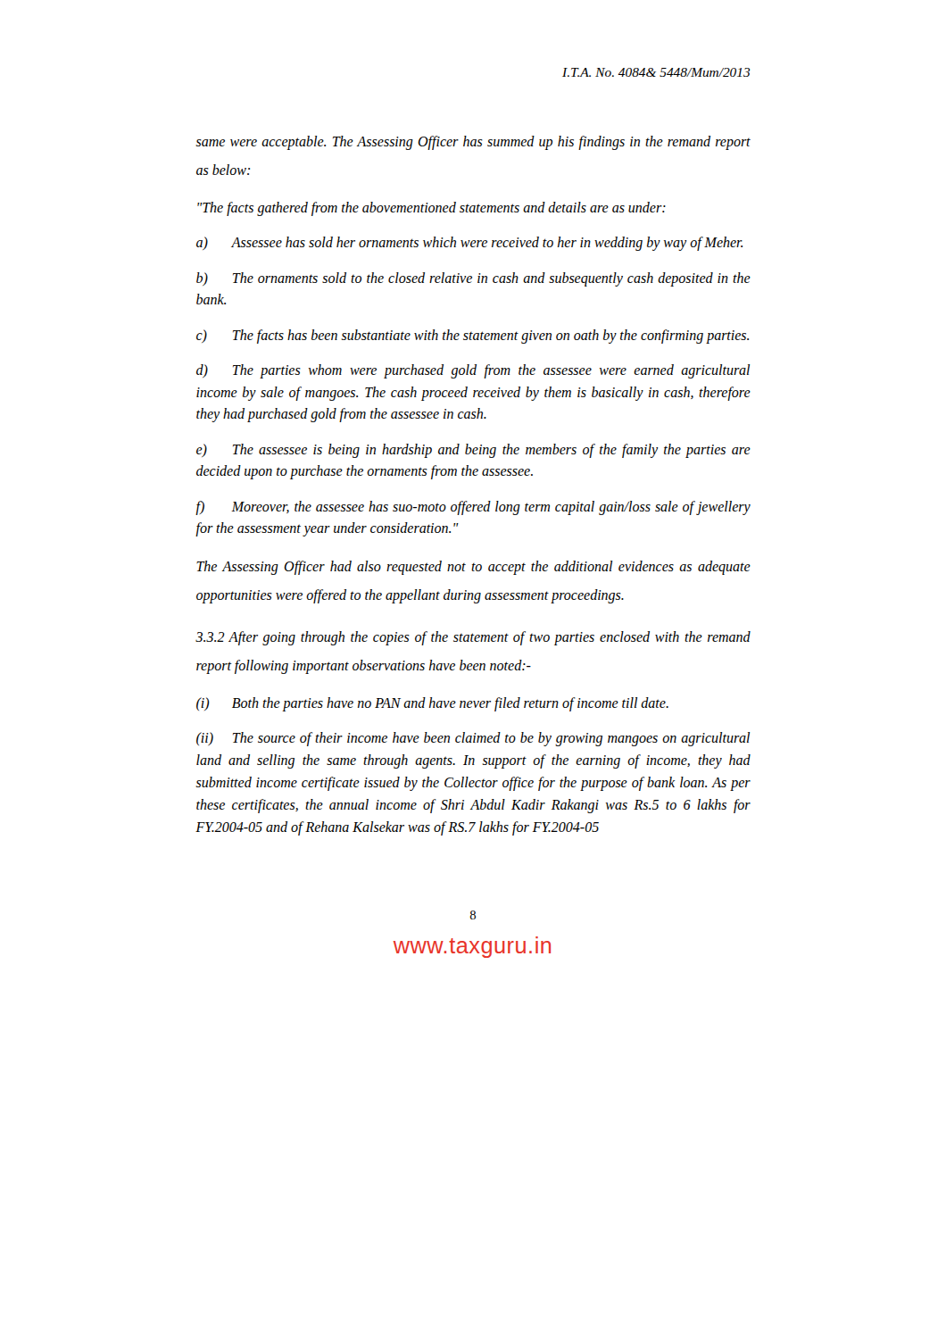I.T.A. No. 4084& 5448/Mum/2013
same were acceptable. The Assessing Officer has summed up his findings in the remand report as below:
"The facts gathered from the abovementioned statements and details are as under:
a) Assessee has sold her ornaments which were received to her in wedding by way of Meher.
b) The ornaments sold to the closed relative in cash and subsequently cash deposited in the bank.
c) The facts has been substantiate with the statement given on oath by the confirming parties.
d) The parties whom were purchased gold from the assessee were earned agricultural income by sale of mangoes. The cash proceed received by them is basically in cash, therefore they had purchased gold from the assessee in cash.
e) The assessee is being in hardship and being the members of the family the parties are decided upon to purchase the ornaments from the assessee.
f) Moreover, the assessee has suo-moto offered long term capital gain/loss sale of jewellery for the assessment year under consideration."
The Assessing Officer had also requested not to accept the additional evidences as adequate opportunities were offered to the appellant during assessment proceedings.
3.3.2 After going through the copies of the statement of two parties enclosed with the remand report following important observations have been noted:-
(i) Both the parties have no PAN and have never filed return of income till date.
(ii) The source of their income have been claimed to be by growing mangoes on agricultural land and selling the same through agents. In support of the earning of income, they had submitted income certificate issued by the Collector office for the purpose of bank loan. As per these certificates, the annual income of Shri Abdul Kadir Rakangi was Rs.5 to 6 lakhs for FY.2004-05 and of Rehana Kalsekar was of RS.7 lakhs for FY.2004-05
8
www.taxguru.in